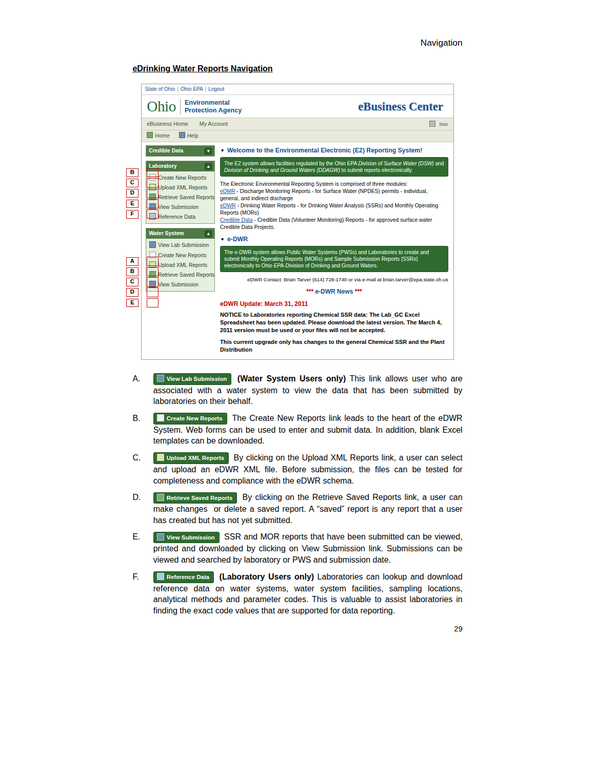Navigation
eDrinking Water Reports Navigation
B
C
D
E
F
A
B
C
D
E
State of Ohio|Ohio EPA|Logout
Ohio
Environmental
Protection Agency
eBusiness Center
eBusiness Home My Account btar
Home Help
Credible Data▾
Laboratory▴
Create New Reports
Upload XML Reports
Retrieve Saved Reports
View Submission
Reference Data
Water System▴
View Lab Submission
Create New Reports
Upload XML Reports
Retrieve Saved Reports
View Submission
Welcome to the Environmental Electronic (E2) Reporting System!
The E2 system allows facilities regulated by the Ohio EPA Division of Surface Water (DSW) and Division of Drinking and Ground Waters (DDAGW) to submit reports electronically.
The Electronic Environmental Reporting System is comprised of three modules:
eDMR - Discharge Monitoring Reports - for Surface Water (NPDES) permits - individual, general, and indirect discharge
eDWR - Drinking Water Reports - for Drinking Water Analysis (SSRs) and Monthly Operating Reports (MORs)
Credible Data - Credible Data (Volunteer Monitoring) Reports - for approved surface water Credible Data Projects.
e-DWR
The e-DWR system allows Public Water Systems (PWSs) and Laboratories to create and submit Monthly Operating Reports (MORs) and Sample Submission Reports (SSRs) electronically to Ohio EPA-Division of Drinking and Ground Waters.
eDWR Contact: Brian Tarver (614) 728-1740 or via e-mail at brian.tarver@epa.state.oh.us
*** e-DWR News ***
eDWR Update: March 31, 2011
NOTICE to Laboratories reporting Chemical SSR data: The Lab_GC Excel Spreadsheet has been updated. Please download the latest version. The March 4, 2011 version must be used or your files will not be accepted.
This current upgrade only has changes to the general Chemical SSR and the Plant Distribution
View Lab Submission (Water System Users only) This link allows user who are associated with a water system to view the data that has been submitted by laboratories on their behalf.
Create New Reports The Create New Reports link leads to the heart of the eDWR System. Web forms can be used to enter and submit data. In addition, blank Excel templates can be downloaded.
Upload XML Reports By clicking on the Upload XML Reports link, a user can select and upload an eDWR XML file. Before submission, the files can be tested for completeness and compliance with the eDWR schema.
Retrieve Saved Reports By clicking on the Retrieve Saved Reports link, a user can make changes or delete a saved report. A “saved” report is any report that a user has created but has not yet submitted.
View Submission SSR and MOR reports that have been submitted can be viewed, printed and downloaded by clicking on View Submission link. Submissions can be viewed and searched by laboratory or PWS and submission date.
Reference Data (Laboratory Users only) Laboratories can lookup and download reference data on water systems, water system facilities, sampling locations, analytical methods and parameter codes. This is valuable to assist laboratories in finding the exact code values that are supported for data reporting.
29